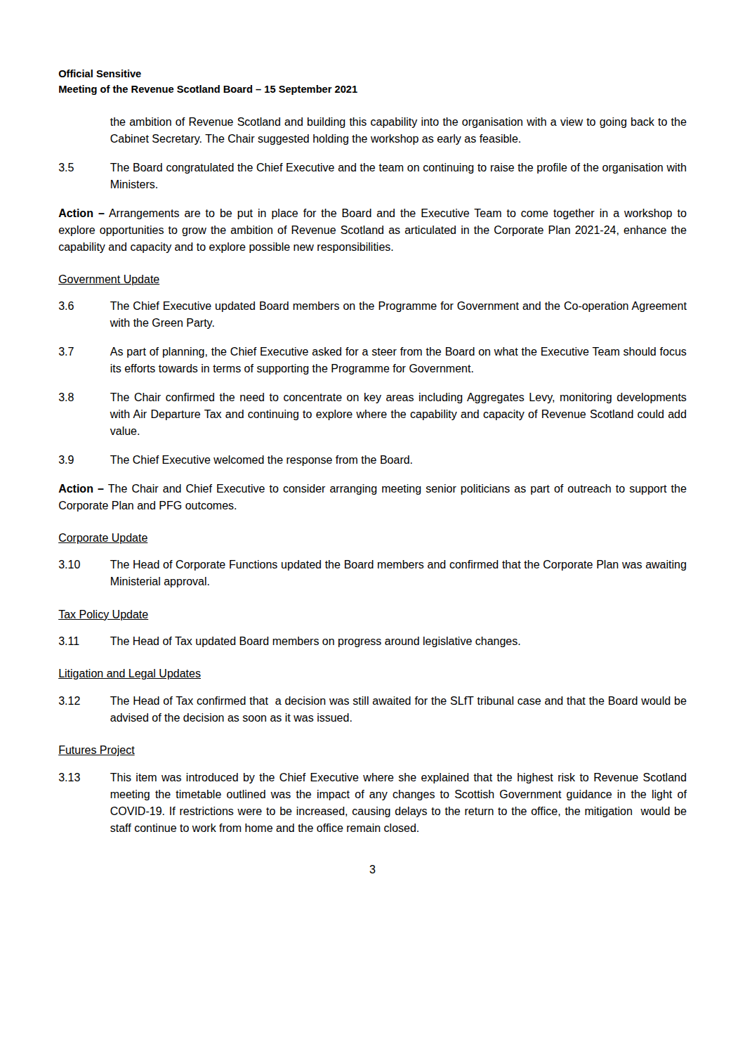Official Sensitive
Meeting of the Revenue Scotland Board – 15 September 2021
the ambition of Revenue Scotland and building this capability into the organisation with a view to going back to the Cabinet Secretary. The Chair suggested holding the workshop as early as feasible.
3.5
The Board congratulated the Chief Executive and the team on continuing to raise the profile of the organisation with Ministers.
Action – Arrangements are to be put in place for the Board and the Executive Team to come together in a workshop to explore opportunities to grow the ambition of Revenue Scotland as articulated in the Corporate Plan 2021-24, enhance the capability and capacity and to explore possible new responsibilities.
Government Update
3.6
The Chief Executive updated Board members on the Programme for Government and the Co-operation Agreement with the Green Party.
3.7
As part of planning, the Chief Executive asked for a steer from the Board on what the Executive Team should focus its efforts towards in terms of supporting the Programme for Government.
3.8
The Chair confirmed the need to concentrate on key areas including Aggregates Levy, monitoring developments with Air Departure Tax and continuing to explore where the capability and capacity of Revenue Scotland could add value.
3.9
The Chief Executive welcomed the response from the Board.
Action – The Chair and Chief Executive to consider arranging meeting senior politicians as part of outreach to support the Corporate Plan and PFG outcomes.
Corporate Update
3.10
The Head of Corporate Functions updated the Board members and confirmed that the Corporate Plan was awaiting Ministerial approval.
Tax Policy Update
3.11
The Head of Tax updated Board members on progress around legislative changes.
Litigation and Legal Updates
3.12
The Head of Tax confirmed that a decision was still awaited for the SLfT tribunal case and that the Board would be advised of the decision as soon as it was issued.
Futures Project
3.13
This item was introduced by the Chief Executive where she explained that the highest risk to Revenue Scotland meeting the timetable outlined was the impact of any changes to Scottish Government guidance in the light of COVID-19. If restrictions were to be increased, causing delays to the return to the office, the mitigation would be staff continue to work from home and the office remain closed.
3